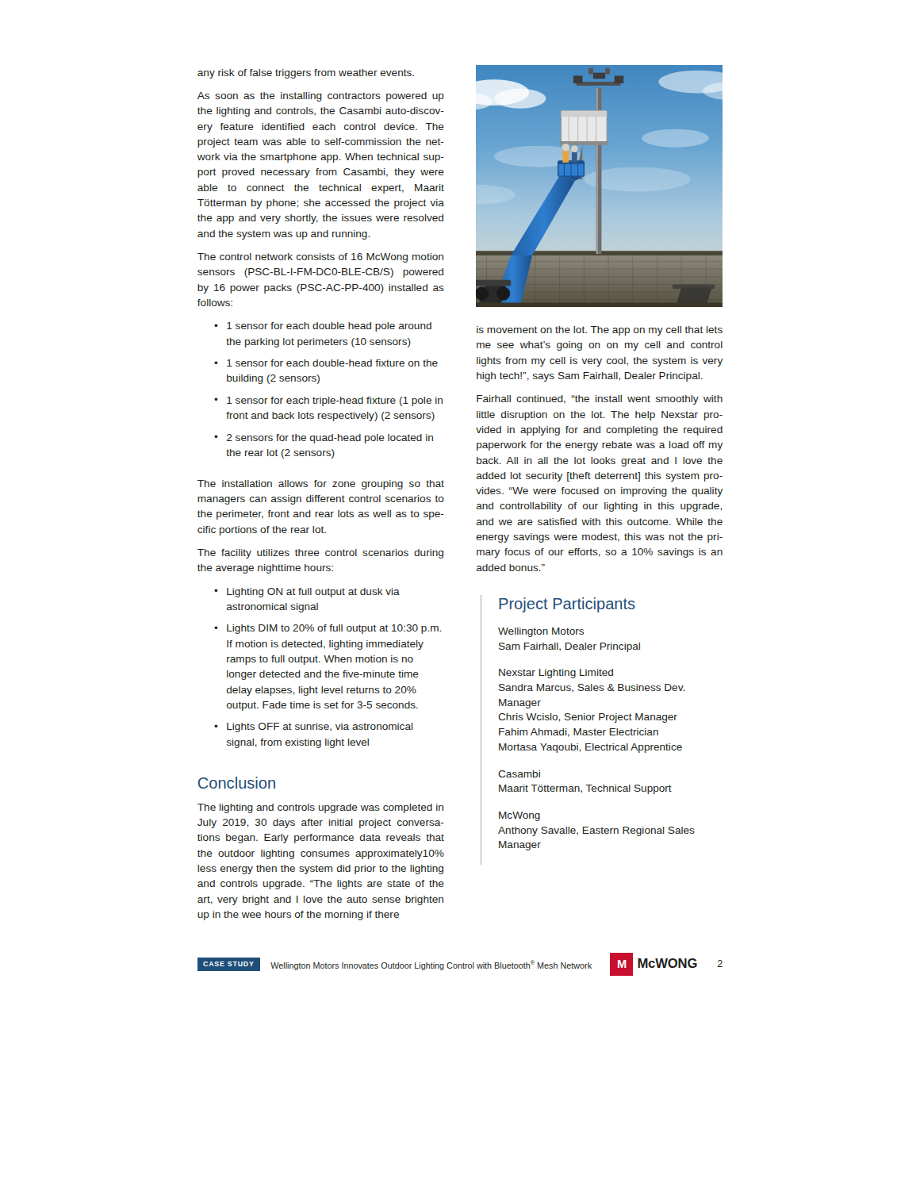any risk of false triggers from weather events.
As soon as the installing contractors powered up the lighting and controls, the Casambi auto-discovery feature identified each control device. The project team was able to self-commission the network via the smartphone app. When technical support proved necessary from Casambi, they were able to connect the technical expert, Maarit Tötterman by phone; she accessed the project via the app and very shortly, the issues were resolved and the system was up and running.
The control network consists of 16 McWong motion sensors (PSC-BL-I-FM-DC0-BLE-CB/S) powered by 16 power packs (PSC-AC-PP-400) installed as follows:
1 sensor for each double head pole around the parking lot perimeters (10 sensors)
1 sensor for each double-head fixture on the building (2 sensors)
1 sensor for each triple-head fixture (1 pole in front and back lots respectively) (2 sensors)
2 sensors for the quad-head pole located in the rear lot (2 sensors)
The installation allows for zone grouping so that managers can assign different control scenarios to the perimeter, front and rear lots as well as to specific portions of the rear lot.
The facility utilizes three control scenarios during the average nighttime hours:
Lighting ON at full output at dusk via astronomical signal
Lights DIM to 20% of full output at 10:30 p.m. If motion is detected, lighting immediately ramps to full output. When motion is no longer detected and the five-minute time delay elapses, light level returns to 20% output. Fade time is set for 3-5 seconds.
Lights OFF at sunrise, via astronomical signal, from existing light level
Conclusion
The lighting and controls upgrade was completed in July 2019, 30 days after initial project conversations began. Early performance data reveals that the outdoor lighting consumes approximately10% less energy then the system did prior to the lighting and controls upgrade. “The lights are state of the art, very bright and I love the auto sense brighten up in the wee hours of the morning if there
is movement on the lot. The app on my cell that lets me see what’s going on on my cell and control lights from my cell is very cool, the system is very high tech!”, says Sam Fairhall, Dealer Principal.
Fairhall continued, “the install went smoothly with little disruption on the lot. The help Nexstar provided in applying for and completing the required paperwork for the energy rebate was a load off my back. All in all the lot looks great and I love the added lot security [theft deterrent] this system provides. “We were focused on improving the quality and controllability of our lighting in this upgrade, and we are satisfied with this outcome. While the energy savings were modest, this was not the primary focus of our efforts, so a 10% savings is an added bonus.”
Project Participants
Wellington Motors
Sam Fairhall, Dealer Principal
Nexstar Lighting Limited
Sandra Marcus, Sales & Business Dev. Manager
Chris Wcislo, Senior Project Manager
Fahim Ahmadi, Master Electrician
Mortasa Yaqoubi, Electrical Apprentice
Casambi
Maarit Tötterman, Technical Support
McWong
Anthony Savalle, Eastern Regional Sales Manager
Case Study Wellington Motors Innovates Outdoor Lighting Control with Bluetooth® Mesh Network M McWONG 2